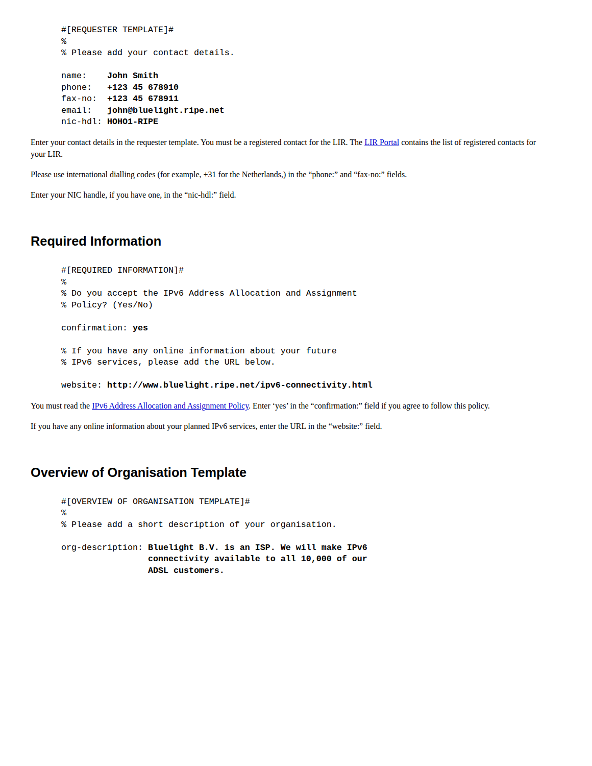#[REQUESTER TEMPLATE]#
%
% Please add your contact details.

name:    John Smith
phone:   +123 45 678910
fax-no:  +123 45 678911
email:   john@bluelight.ripe.net
nic-hdl: HOHO1-RIPE
Enter your contact details in the requester template. You must be a registered contact for the LIR. The LIR Portal contains the list of registered contacts for your LIR.
Please use international dialling codes (for example, +31 for the Netherlands,) in the “phone:” and “fax-no:” fields.
Enter your NIC handle, if you have one, in the “nic-hdl:” field.
Required Information
#[REQUIRED INFORMATION]#
%
% Do you accept the IPv6 Address Allocation and Assignment
% Policy? (Yes/No)

confirmation: yes

% If you have any online information about your future
% IPv6 services, please add the URL below.

website: http://www.bluelight.ripe.net/ipv6-connectivity.html
You must read the IPv6 Address Allocation and Assignment Policy. Enter ‘yes’ in the “confirmation:” field if you agree to follow this policy.
If you have any online information about your planned IPv6 services, enter the URL in the “website:” field.
Overview of Organisation Template
#[OVERVIEW OF ORGANISATION TEMPLATE]#
%
% Please add a short description of your organisation.

org-description: Bluelight B.V. is an ISP. We will make IPv6
                 connectivity available to all 10,000 of our
                 ADSL customers.